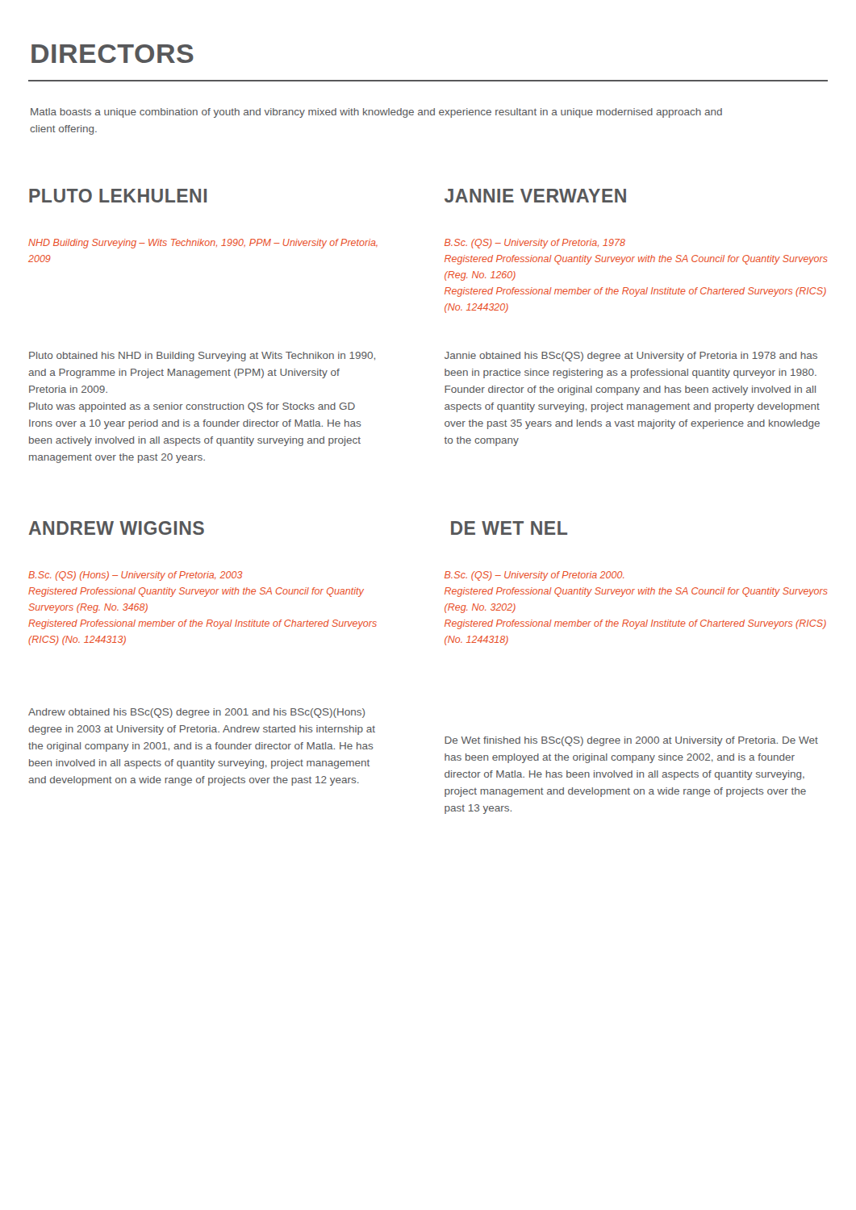DIRECTORS
Matla boasts a unique combination of youth and vibrancy mixed with knowledge and experience resultant in a unique modernised approach and client offering.
PLUTO LEKHULENI
NHD Building Surveying – Wits Technikon, 1990, PPM – University of Pretoria, 2009
Pluto obtained his NHD in Building Surveying at Wits Technikon in 1990, and a Programme in Project Management (PPM) at University of Pretoria in 2009.
Pluto was appointed as a senior construction QS for Stocks and GD Irons over a 10 year period and is a founder director of Matla. He has been actively involved in all aspects of quantity surveying and project management over the past 20 years.
JANNIE VERWAYEN
B.Sc. (QS) – University of Pretoria, 1978
Registered Professional Quantity Surveyor with the SA Council for Quantity Surveyors (Reg. No. 1260)
Registered Professional member of the Royal Institute of Chartered Surveyors (RICS) (No. 1244320)
Jannie obtained his BSc(QS) degree at University of Pretoria in 1978 and has been in practice since registering as a professional quantity qurveyor in 1980.
Founder director of the original company and has been actively involved in all aspects of quantity surveying, project management and property development over the past 35 years and lends a vast majority of experience and knowledge to the company
ANDREW WIGGINS
B.Sc. (QS) (Hons) – University of Pretoria, 2003
Registered Professional Quantity Surveyor with the SA Council for Quantity Surveyors (Reg. No. 3468)
Registered Professional member of the Royal Institute of Chartered Surveyors (RICS) (No. 1244313)
Andrew obtained his BSc(QS) degree in 2001 and his BSc(QS)(Hons) degree in 2003 at University of Pretoria. Andrew started his internship at the original company in 2001, and is a founder director of Matla. He has been involved in all aspects of quantity surveying, project management and development on a wide range of projects over the past 12 years.
DE WET NEL
B.Sc. (QS) – University of Pretoria 2000.
Registered Professional Quantity Surveyor with the SA Council for Quantity Surveyors (Reg. No. 3202)
Registered Professional member of the Royal Institute of Chartered Surveyors (RICS) (No. 1244318)
De Wet finished his BSc(QS) degree in 2000 at University of Pretoria. De Wet has been employed at the original company since 2002, and is a founder director of Matla. He has been involved in all aspects of quantity surveying, project management and development on a wide range of projects over the past 13 years.